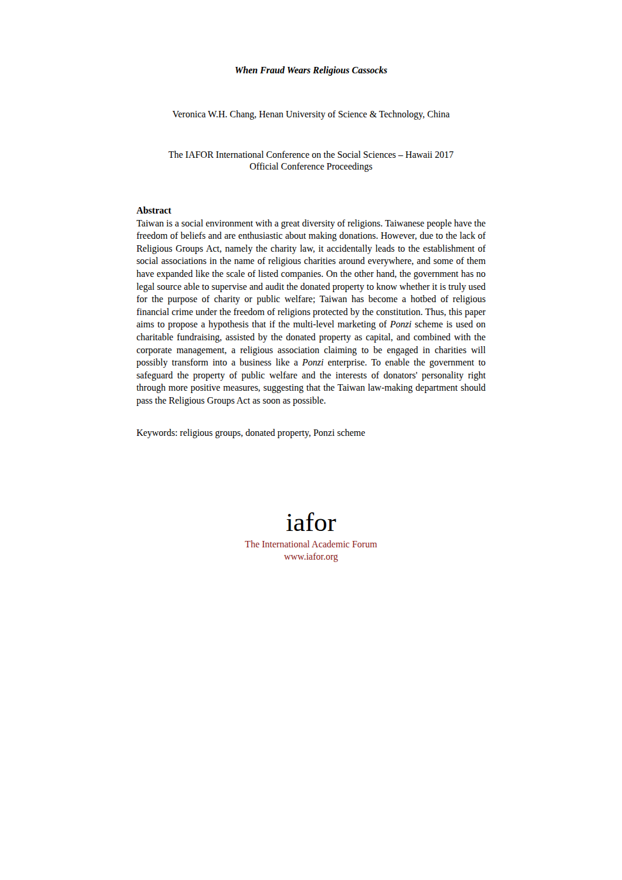When Fraud Wears Religious Cassocks
Veronica W.H. Chang, Henan University of Science & Technology, China
The IAFOR International Conference on the Social Sciences – Hawaii 2017
Official Conference Proceedings
Abstract
Taiwan is a social environment with a great diversity of religions. Taiwanese people have the freedom of beliefs and are enthusiastic about making donations. However, due to the lack of Religious Groups Act, namely the charity law, it accidentally leads to the establishment of social associations in the name of religious charities around everywhere, and some of them have expanded like the scale of listed companies. On the other hand, the government has no legal source able to supervise and audit the donated property to know whether it is truly used for the purpose of charity or public welfare; Taiwan has become a hotbed of religious financial crime under the freedom of religions protected by the constitution. Thus, this paper aims to propose a hypothesis that if the multi-level marketing of Ponzi scheme is used on charitable fundraising, assisted by the donated property as capital, and combined with the corporate management, a religious association claiming to be engaged in charities will possibly transform into a business like a Ponzi enterprise. To enable the government to safeguard the property of public welfare and the interests of donators' personality right through more positive measures, suggesting that the Taiwan law-making department should pass the Religious Groups Act as soon as possible.
Keywords: religious groups, donated property, Ponzi scheme
iafor
The International Academic Forum
www.iafor.org